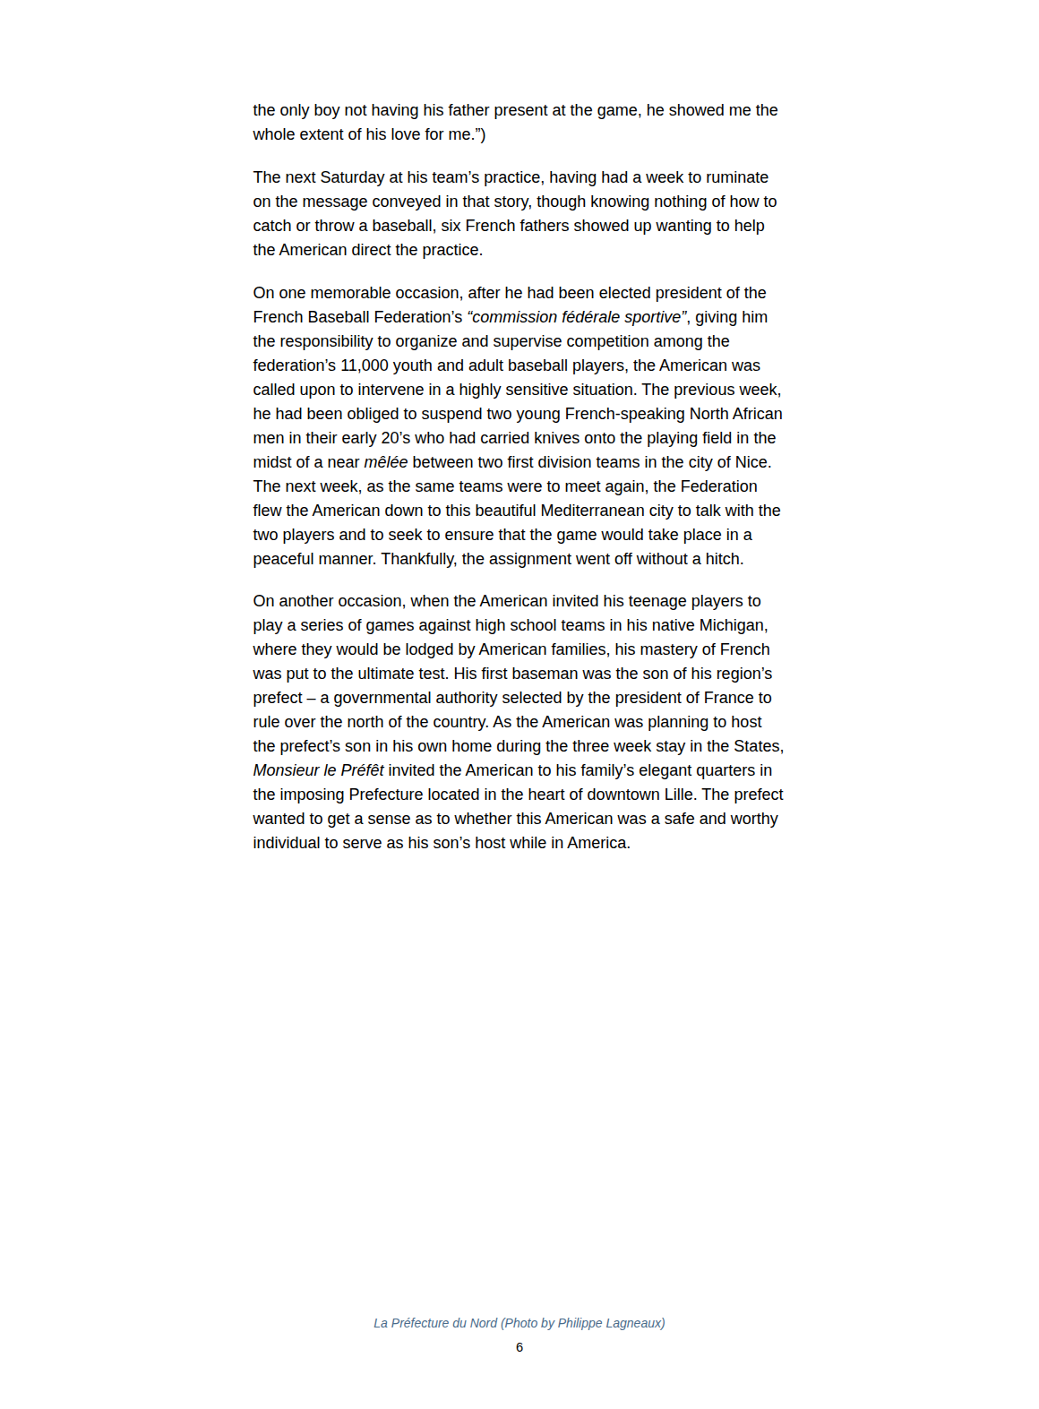the only boy not having his father present at the game, he showed me the whole extent of his love for me.”)
The next Saturday at his team’s practice, having had a week to ruminate on the message conveyed in that story, though knowing nothing of how to catch or throw a baseball, six French fathers showed up wanting to help the American direct the practice.
On one memorable occasion, after he had been elected president of the French Baseball Federation’s “commission fédérale sportive”, giving him the responsibility to organize and supervise competition among the federation’s 11,000 youth and adult baseball players, the American was called upon to intervene in a highly sensitive situation. The previous week, he had been obliged to suspend two young French-speaking North African men in their early 20’s who had carried knives onto the playing field in the midst of a near mêlée between two first division teams in the city of Nice. The next week, as the same teams were to meet again, the Federation flew the American down to this beautiful Mediterranean city to talk with the two players and to seek to ensure that the game would take place in a peaceful manner. Thankfully, the assignment went off without a hitch.
On another occasion, when the American invited his teenage players to play a series of games against high school teams in his native Michigan, where they would be lodged by American families, his mastery of French was put to the ultimate test. His first baseman was the son of his region’s prefect – a governmental authority selected by the president of France to rule over the north of the country. As the American was planning to host the prefect’s son in his own home during the three week stay in the States, Monsieur le Préfêt invited the American to his family’s elegant quarters in the imposing Prefecture located in the heart of downtown Lille. The prefect wanted to get a sense as to whether this American was a safe and worthy individual to serve as his son’s host while in America.
La Préfecture du Nord (Photo by Philippe Lagneaux)
6